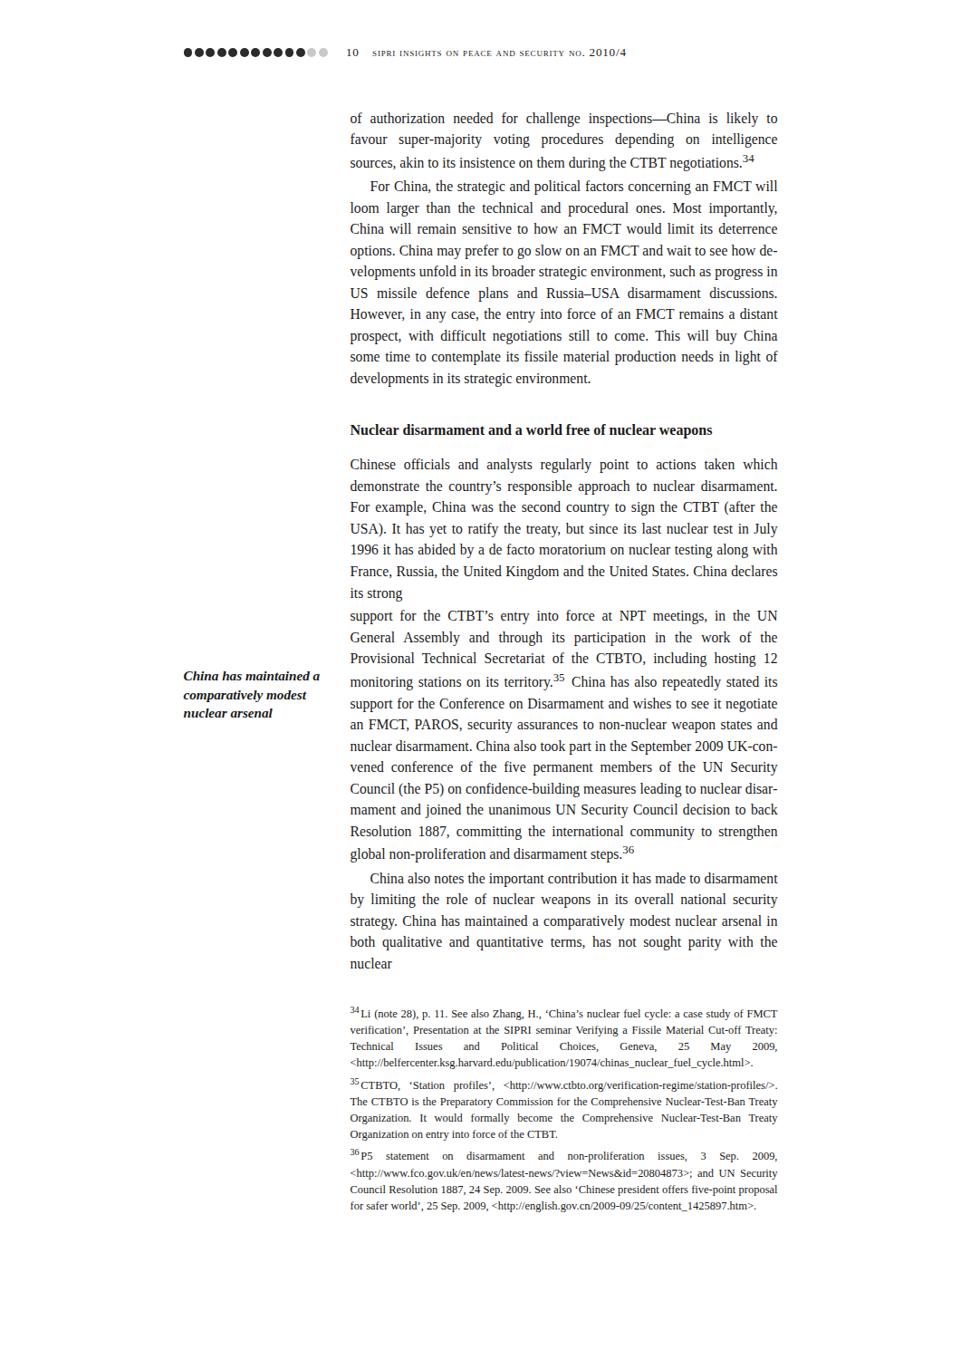10sipri insights on peace and security no. 2010/4
China has maintained a comparatively modest nuclear arsenal
of authorization needed for challenge inspections—China is likely to favour super-majority voting procedures depending on intelligence sources, akin to its insistence on them during the CTBT negotiations.34
For China, the strategic and political factors concerning an FMCT will loom larger than the technical and procedural ones. Most importantly, China will remain sensitive to how an FMCT would limit its deterrence options. China may prefer to go slow on an FMCT and wait to see how developments unfold in its broader strategic environment, such as progress in US missile defence plans and Russia–USA disarmament discussions. However, in any case, the entry into force of an FMCT remains a distant prospect, with difficult negotiations still to come. This will buy China some time to contemplate its fissile material production needs in light of developments in its strategic environment.
Nuclear disarmament and a world free of nuclear weapons
Chinese officials and analysts regularly point to actions taken which demonstrate the country’s responsible approach to nuclear disarmament. For example, China was the second country to sign the CTBT (after the USA). It has yet to ratify the treaty, but since its last nuclear test in July 1996 it has abided by a de facto moratorium on nuclear testing along with France, Russia, the United Kingdom and the United States. China declares its strong
support for the CTBT’s entry into force at NPT meetings, in the UN General Assembly and through its participation in the work of the Provisional Technical Secretariat of the CTBTO, including hosting 12 monitoring stations on its territory.35 China has also repeatedly stated its support for the Conference on Disarmament and wishes to see it negotiate an FMCT, PAROS, security assurances to non-nuclear weapon states and nuclear disarmament. China also took part in the September 2009 UK-convened conference of the five permanent members of the UN Security Council (the P5) on confidence-building measures leading to nuclear disarmament and joined the unanimous UN Security Council decision to back Resolution 1887, committing the international community to strengthen global non-proliferation and disarmament steps.36
China also notes the important contribution it has made to disarmament by limiting the role of nuclear weapons in its overall national security strategy. China has maintained a comparatively modest nuclear arsenal in both qualitative and quantitative terms, has not sought parity with the nuclear
34 Li (note 28), p. 11. See also Zhang, H., ‘China’s nuclear fuel cycle: a case study of FMCT verification’, Presentation at the SIPRI seminar Verifying a Fissile Material Cut-off Treaty: Technical Issues and Political Choices, Geneva, 25 May 2009, <http://belfercenter.ksg.harvard.edu/publication/19074/chinas_nuclear_fuel_cycle.html>.
35 CTBTO, ‘Station profiles’, <http://www.ctbto.org/verification-regime/station-profiles/>. The CTBTO is the Preparatory Commission for the Comprehensive Nuclear-Test-Ban Treaty Organization. It would formally become the Comprehensive Nuclear-Test-Ban Treaty Organization on entry into force of the CTBT.
36 P5 statement on disarmament and non-proliferation issues, 3 Sep. 2009, <http://www.fco.gov.uk/en/news/latest-news/?view=News&id=20804873>; and UN Security Council Resolution 1887, 24 Sep. 2009. See also ‘Chinese president offers five-point proposal for safer world’, 25 Sep. 2009, <http://english.gov.cn/2009-09/25/content_1425897.htm>.